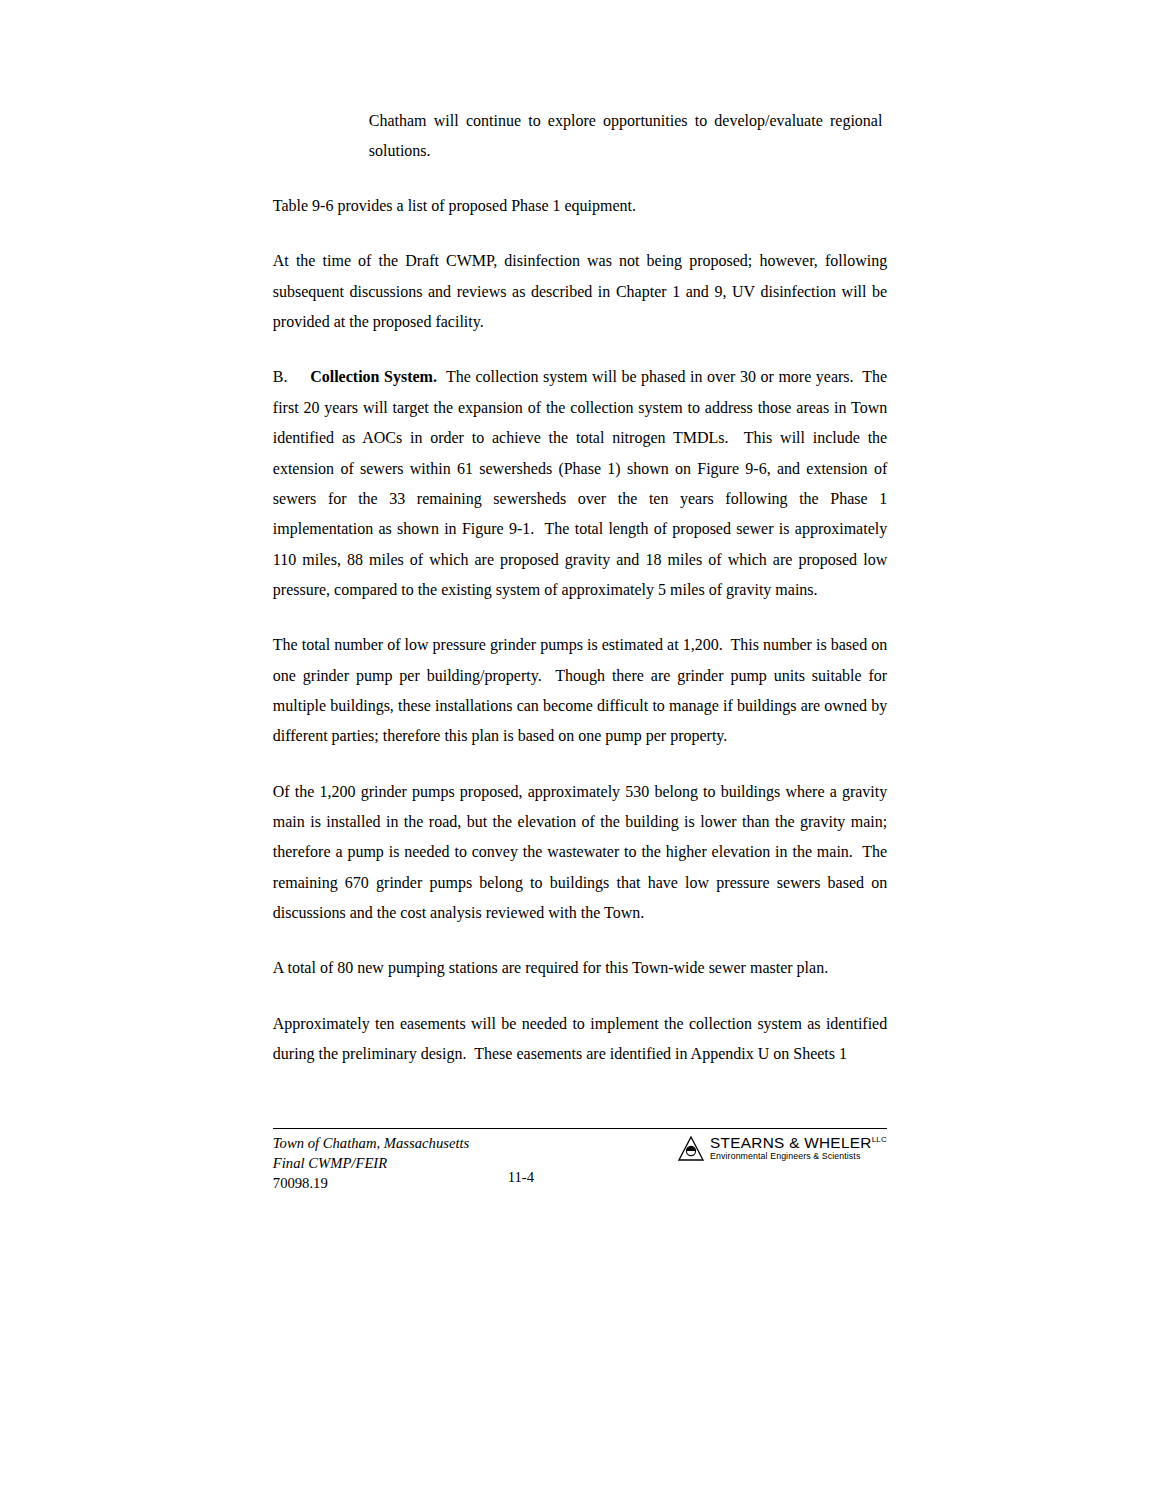Chatham will continue to explore opportunities to develop/evaluate regional solutions.
Table 9-6 provides a list of proposed Phase 1 equipment.
At the time of the Draft CWMP, disinfection was not being proposed; however, following subsequent discussions and reviews as described in Chapter 1 and 9, UV disinfection will be provided at the proposed facility.
B. Collection System. The collection system will be phased in over 30 or more years. The first 20 years will target the expansion of the collection system to address those areas in Town identified as AOCs in order to achieve the total nitrogen TMDLs. This will include the extension of sewers within 61 sewersheds (Phase 1) shown on Figure 9-6, and extension of sewers for the 33 remaining sewersheds over the ten years following the Phase 1 implementation as shown in Figure 9-1. The total length of proposed sewer is approximately 110 miles, 88 miles of which are proposed gravity and 18 miles of which are proposed low pressure, compared to the existing system of approximately 5 miles of gravity mains.
The total number of low pressure grinder pumps is estimated at 1,200. This number is based on one grinder pump per building/property. Though there are grinder pump units suitable for multiple buildings, these installations can become difficult to manage if buildings are owned by different parties; therefore this plan is based on one pump per property.
Of the 1,200 grinder pumps proposed, approximately 530 belong to buildings where a gravity main is installed in the road, but the elevation of the building is lower than the gravity main; therefore a pump is needed to convey the wastewater to the higher elevation in the main. The remaining 670 grinder pumps belong to buildings that have low pressure sewers based on discussions and the cost analysis reviewed with the Town.
A total of 80 new pumping stations are required for this Town-wide sewer master plan.
Approximately ten easements will be needed to implement the collection system as identified during the preliminary design. These easements are identified in Appendix U on Sheets 1
Town of Chatham, Massachusetts
Final CWMP/FEIR
70098.19
11-4
STEARNS & WHELERLLC
Environmental Engineers & Scientists